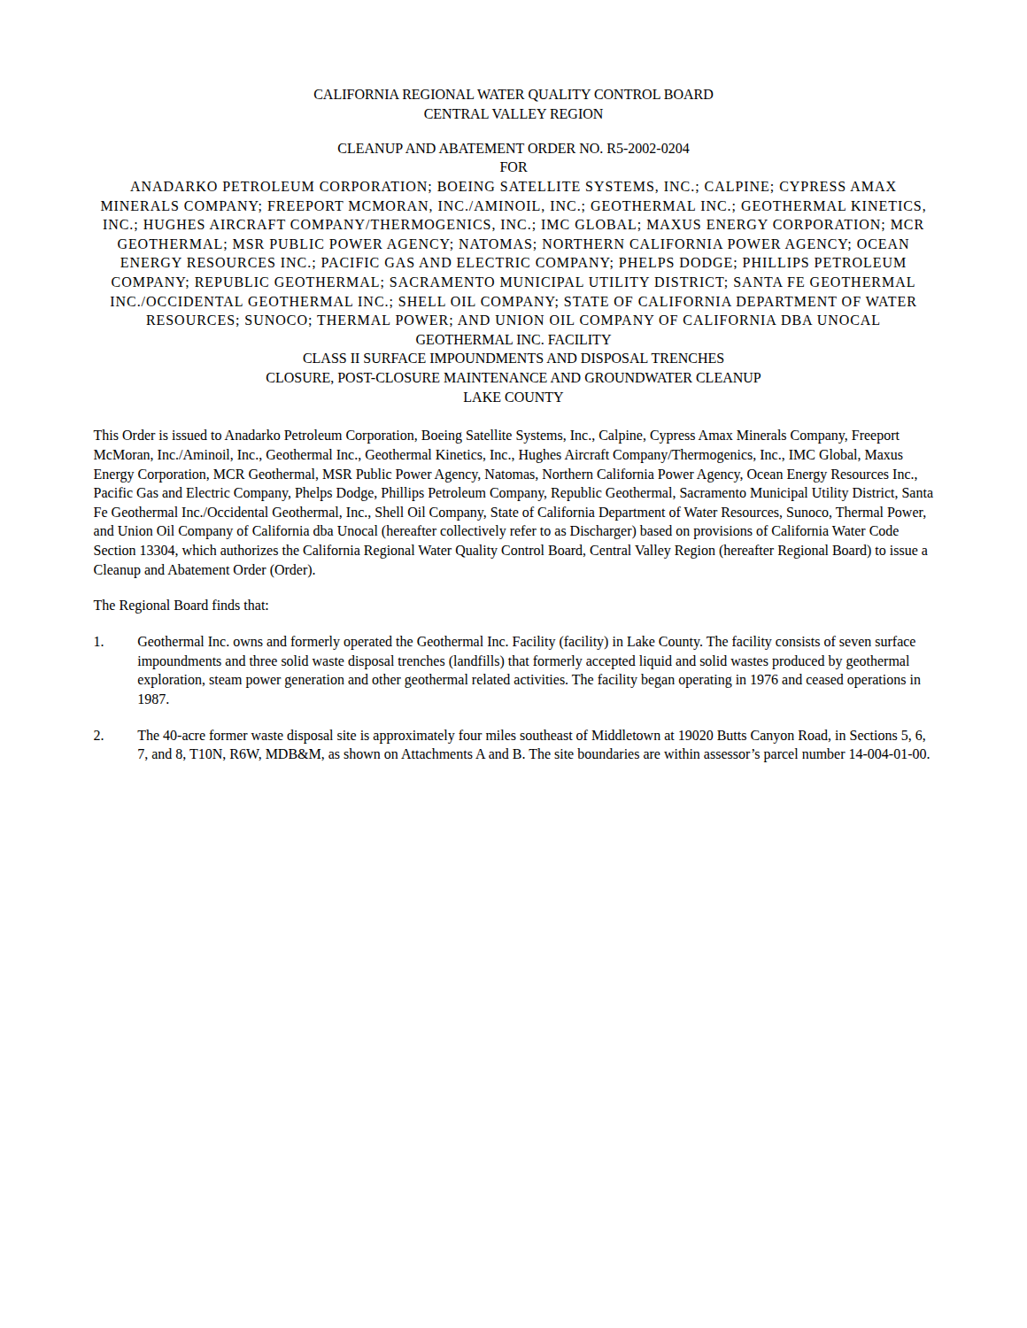CALIFORNIA REGIONAL WATER QUALITY CONTROL BOARD
CENTRAL VALLEY REGION
CLEANUP AND ABATEMENT ORDER NO. R5-2002-0204
FOR
ANADARKO PETROLEUM CORPORATION; BOEING SATELLITE SYSTEMS, INC.; CALPINE; CYPRESS AMAX MINERALS COMPANY; FREEPORT MCMORAN, INC./AMINOIL, INC.; GEOTHERMAL INC.; GEOTHERMAL KINETICS, INC.; HUGHES AIRCRAFT COMPANY/THERMOGENICS, INC.; IMC GLOBAL; MAXUS ENERGY CORPORATION; MCR GEOTHERMAL; MSR PUBLIC POWER AGENCY; NATOMAS; NORTHERN CALIFORNIA POWER AGENCY; OCEAN ENERGY RESOURCES INC.; PACIFIC GAS AND ELECTRIC COMPANY; PHELPS DODGE; PHILLIPS PETROLEUM COMPANY; REPUBLIC GEOTHERMAL; SACRAMENTO MUNICIPAL UTILITY DISTRICT; SANTA FE GEOTHERMAL INC./OCCIDENTAL GEOTHERMAL INC.; SHELL OIL COMPANY; STATE OF CALIFORNIA DEPARTMENT OF WATER RESOURCES; SUNOCO; THERMAL POWER; AND UNION OIL COMPANY OF CALIFORNIA DBA UNOCAL
GEOTHERMAL INC. FACILITY
CLASS II SURFACE IMPOUNDMENTS AND DISPOSAL TRENCHES
CLOSURE, POST-CLOSURE MAINTENANCE AND GROUNDWATER CLEANUP
LAKE COUNTY
This Order is issued to Anadarko Petroleum Corporation, Boeing Satellite Systems, Inc., Calpine, Cypress Amax Minerals Company, Freeport McMoran, Inc./Aminoil, Inc., Geothermal Inc., Geothermal Kinetics, Inc., Hughes Aircraft Company/Thermogenics, Inc., IMC Global, Maxus Energy Corporation, MCR Geothermal, MSR Public Power Agency, Natomas, Northern California Power Agency, Ocean Energy Resources Inc., Pacific Gas and Electric Company, Phelps Dodge, Phillips Petroleum Company, Republic Geothermal, Sacramento Municipal Utility District, Santa Fe Geothermal Inc./Occidental Geothermal, Inc., Shell Oil Company, State of California Department of Water Resources, Sunoco, Thermal Power, and Union Oil Company of California dba Unocal (hereafter collectively refer to as Discharger) based on provisions of California Water Code Section 13304, which authorizes the California Regional Water Quality Control Board, Central Valley Region (hereafter Regional Board) to issue a Cleanup and Abatement Order (Order).
The Regional Board finds that:
Geothermal Inc. owns and formerly operated the Geothermal Inc. Facility (facility) in Lake County. The facility consists of seven surface impoundments and three solid waste disposal trenches (landfills) that formerly accepted liquid and solid wastes produced by geothermal exploration, steam power generation and other geothermal related activities. The facility began operating in 1976 and ceased operations in 1987.
The 40-acre former waste disposal site is approximately four miles southeast of Middletown at 19020 Butts Canyon Road, in Sections 5, 6, 7, and 8, T10N, R6W, MDB&M, as shown on Attachments A and B. The site boundaries are within assessor’s parcel number 14-004-01-00.